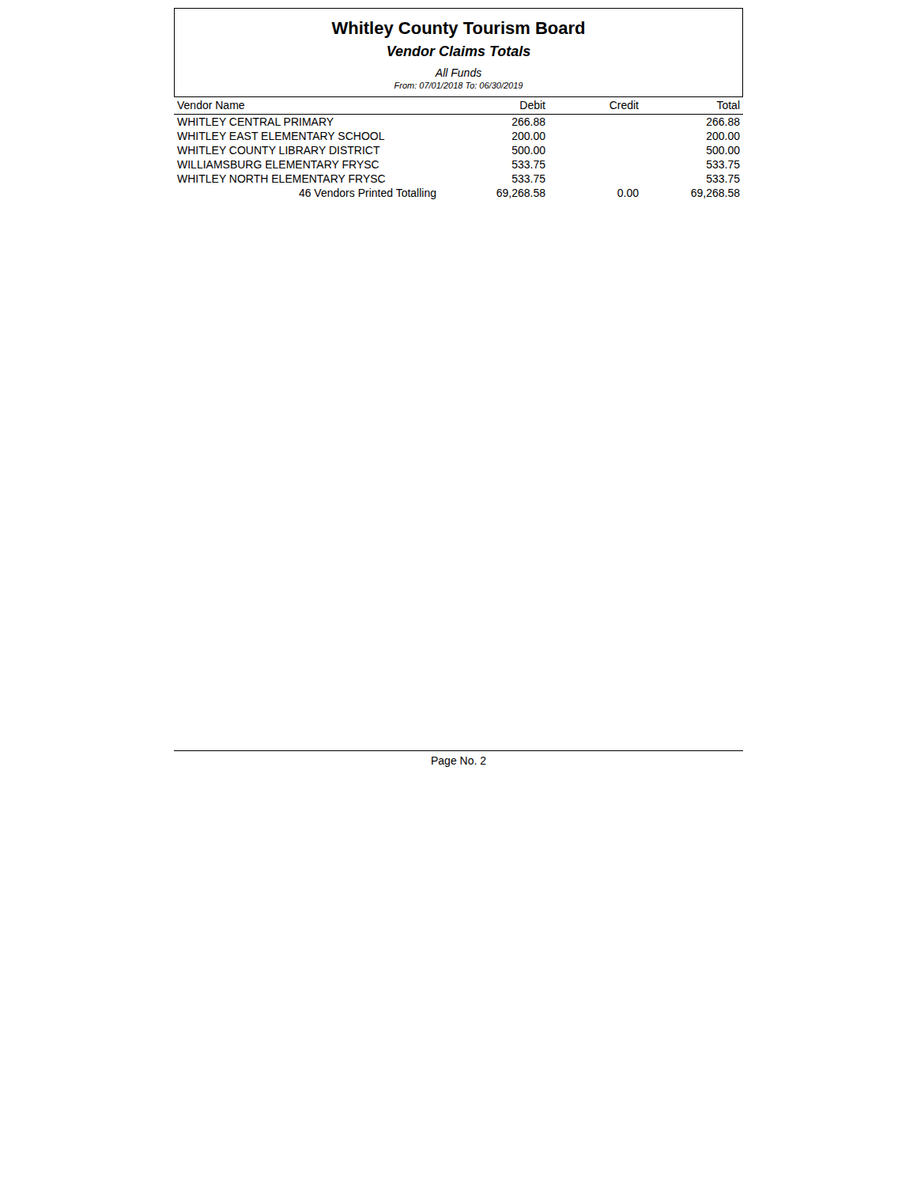Whitley County Tourism Board
Vendor Claims Totals
All Funds
From: 07/01/2018 To: 06/30/2019
| Vendor Name | Debit | Credit | Total |
| --- | --- | --- | --- |
| WHITLEY CENTRAL PRIMARY | 266.88 | | 266.88 |
| WHITLEY EAST ELEMENTARY SCHOOL | 200.00 | | 200.00 |
| WHITLEY COUNTY LIBRARY DISTRICT | 500.00 | | 500.00 |
| WILLIAMSBURG ELEMENTARY FRYSC | 533.75 | | 533.75 |
| WHITLEY NORTH ELEMENTARY FRYSC | 533.75 | | 533.75 |
| 46 Vendors Printed Totalling | 69,268.58 | 0.00 | 69,268.58 |
Page No. 2